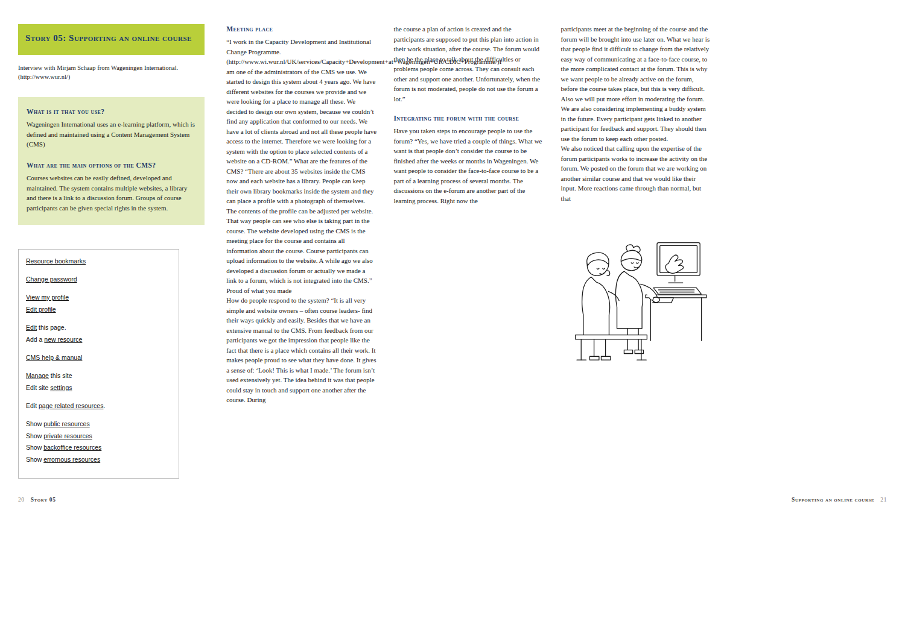Story 05: Supporting an online course
Interview with Mirjam Schaap from Wageningen International. (http://www.wur.nl/)
What is it that you use?
Wageningen International uses an e-learning platform, which is defined and maintained using a Content Management System (CMS)
What are the main options of the CMS?
Courses websites can be easily defined, developed and maintained. The system contains multiple websites, a library and there is a link to a discussion forum. Groups of course participants can be given special rights in the system.
Resource bookmarks
Change password
View my profile
Edit profile
Edit this page.
Add a new resource
CMS help & manual
Manage this site
Edit site settings
Edit page related resources.
Show public resources
Show private resources
Show backoffice resources
Show errornous resources
Meeting place
“I work in the Capacity Development and Institutional Change Programme. (http://www.wi.wur.nl/UK/services/Capacity+Development+at+Wageningen+UR/CDIC+Programme/)I am one of the administrators of the CMS we use. We started to design this system about 4 years ago. We have different websites for the courses we provide and we were looking for a place to manage all these. We decided to design our own system, because we couldn’t find any application that conformed to our needs. We have a lot of clients abroad and not all these people have access to the internet. Therefore we were looking for a system with the option to place selected contents of a website on a CD-ROM.” What are the features of the CMS? “There are about 35 websites inside the CMS now and each website has a library. People can keep their own library bookmarks inside the system and they can place a profile with a photograph of themselves. The contents of the profile can be adjusted per website. That way people can see who else is taking part in the course. The website developed using the CMS is the meeting place for the course and contains all information about the course. Course participants can upload information to the website. A while ago we also developed a discussion forum or actually we made a link to a forum, which is not integrated into the CMS.” Proud of what you made
How do people respond to the system? “It is all very simple and website owners – often course leaders- find their ways quickly and easily. Besides that we have an extensive manual to the CMS. From feedback from our participants we got the impression that people like the fact that there is a place which contains all their work. It makes people proud to see what they have done. It gives a sense of: ‘Look! This is what I made.’ The forum isn’t used extensively yet. The idea behind it was that people could stay in touch and support one another after the course. During
the course a plan of action is created and the participants are supposed to put this plan into action in their work situation, after the course. The forum would then be the place to talk about the difficulties or problems people come across. They can consult each other and support one another. Unfortunately, when the forum is not moderated, people do not use the forum a lot.”
Integrating the forum with the course
Have you taken steps to encourage people to use the forum? “Yes, we have tried a couple of things. What we want is that people don’t consider the course to be finished after the weeks or months in Wageningen. We want people to consider the face-to-face course to be a part of a learning process of several months. The discussions on the e-forum are another part of the learning process. Right now the
participants meet at the beginning of the course and the forum will be brought into use later on. What we hear is that people find it difficult to change from the relatively easy way of communicating at a face-to-face course, to the more complicated contact at the forum. This is why we want people to be already active on the forum, before the course takes place, but this is very difficult. Also we will put more effort in moderating the forum. We are also considering implementing a buddy system in the future. Every participant gets linked to another participant for feedback and support. They should then use the forum to keep each other posted.
We also noticed that calling upon the expertise of the forum participants works to increase the activity on the forum. We posted on the forum that we are working on another similar course and that we would like their input. More reactions came through than normal, but that
20 Story 05
Supporting an online course 21